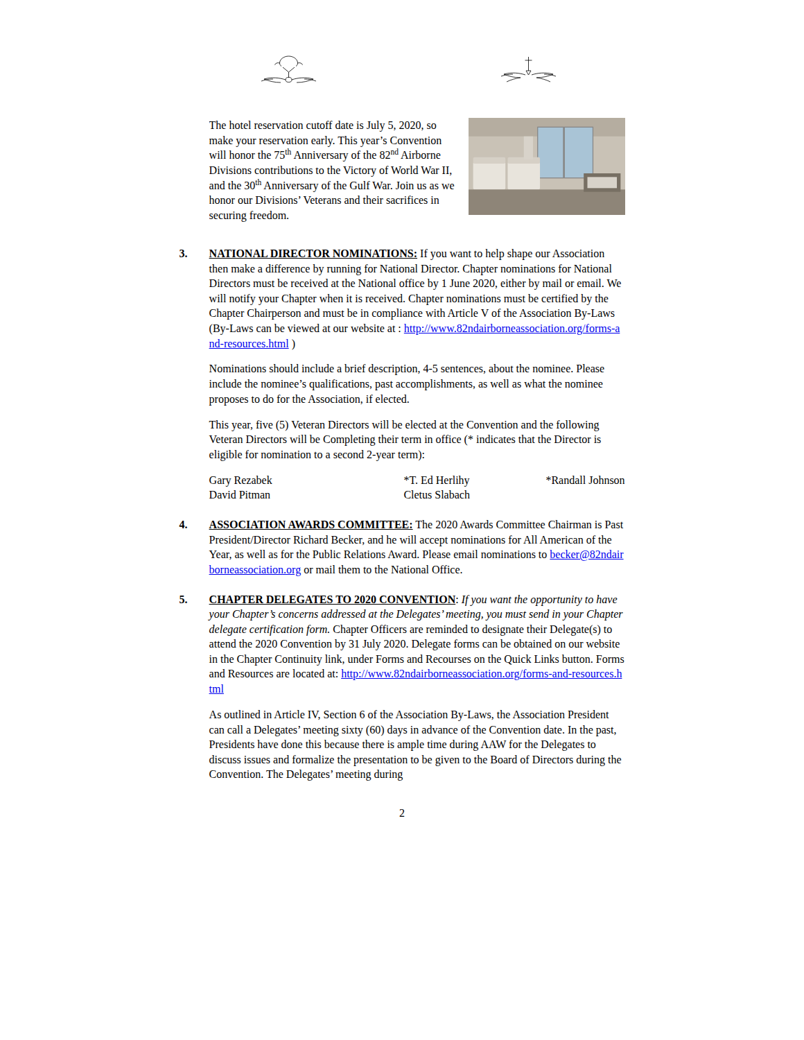The hotel reservation cutoff date is July 5, 2020, so make your reservation early. This year’s Convention will honor the 75th Anniversary of the 82nd Airborne Divisions contributions to the Victory of World War II, and the 30th Anniversary of the Gulf War. Join us as we honor our Divisions’ Veterans and their sacrifices in securing freedom.
NATIONAL DIRECTOR NOMINATIONS: If you want to help shape our Association then make a difference by running for National Director. Chapter nominations for National Directors must be received at the National office by 1 June 2020, either by mail or email. We will notify your Chapter when it is received. Chapter nominations must be certified by the Chapter Chairperson and must be in compliance with Article V of the Association By-Laws (By-Laws can be viewed at our website at : http://www.82ndairborneassociation.org/forms-and-resources.html )
Nominations should include a brief description, 4-5 sentences, about the nominee. Please include the nominee’s qualifications, past accomplishments, as well as what the nominee proposes to do for the Association, if elected.
This year, five (5) Veteran Directors will be elected at the Convention and the following Veteran Directors will be Completing their term in office (* indicates that the Director is eligible for nomination to a second 2-year term):
| Gary Rezabek | *T. Ed Herlihy | *Randall Johnson |
| David Pitman | Cletus Slabach | |
ASSOCIATION AWARDS COMMITTEE: The 2020 Awards Committee Chairman is Past President/Director Richard Becker, and he will accept nominations for All American of the Year, as well as for the Public Relations Award. Please email nominations to becker@82ndairborneassociation.org or mail them to the National Office.
CHAPTER DELEGATES TO 2020 CONVENTION: If you want the opportunity to have your Chapter’s concerns addressed at the Delegates’ meeting, you must send in your Chapter delegate certification form. Chapter Officers are reminded to designate their Delegate(s) to attend the 2020 Convention by 31 July 2020. Delegate forms can be obtained on our website in the Chapter Continuity link, under Forms and Recourses on the Quick Links button. Forms and Resources are located at: http://www.82ndairborneassociation.org/forms-and-resources.html
As outlined in Article IV, Section 6 of the Association By-Laws, the Association President can call a Delegates’ meeting sixty (60) days in advance of the Convention date. In the past, Presidents have done this because there is ample time during AAW for the Delegates to discuss issues and formalize the presentation to be given to the Board of Directors during the Convention. The Delegates’ meeting during
2